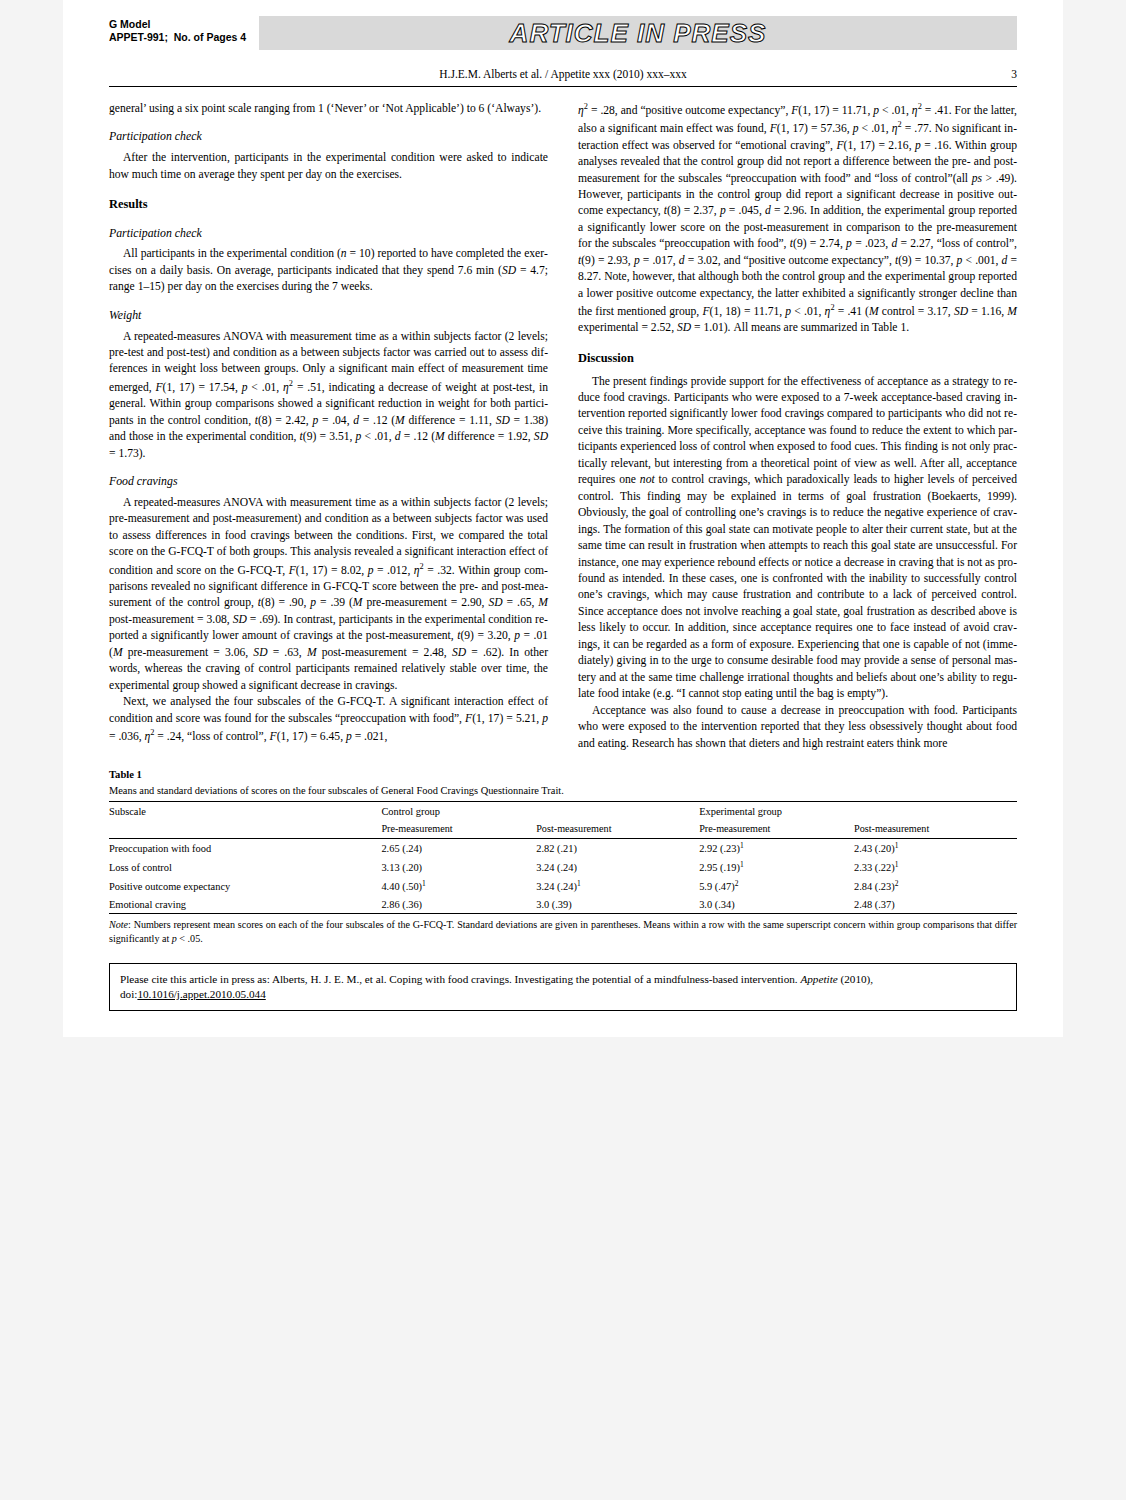G Model
APPET-991; No. of Pages 4
ARTICLE IN PRESS
H.J.E.M. Alberts et al. / Appetite xxx (2010) xxx–xxx 3
general’ using a six point scale ranging from 1 (‘Never’ or ‘Not Applicable’) to 6 (‘Always’).
Participation check
After the intervention, participants in the experimental condition were asked to indicate how much time on average they spent per day on the exercises.
Results
Participation check
All participants in the experimental condition (n = 10) reported to have completed the exercises on a daily basis. On average, participants indicated that they spend 7.6 min (SD = 4.7; range 1–15) per day on the exercises during the 7 weeks.
Weight
A repeated-measures ANOVA with measurement time as a within subjects factor (2 levels; pre-test and post-test) and condition as a between subjects factor was carried out to assess differences in weight loss between groups. Only a significant main effect of measurement time emerged, F(1, 17) = 17.54, p < .01, η 2 = .51, indicating a decrease of weight at post-test, in general. Within group comparisons showed a significant reduction in weight for both participants in the control condition, t(8) = 2.42, p = .04, d = .12 (M difference = 1.11, SD = 1.38) and those in the experimental condition, t(9) = 3.51, p < .01, d = .12 (M difference = 1.92, SD = 1.73).
Food cravings
A repeated-measures ANOVA with measurement time as a within subjects factor (2 levels; pre-measurement and post-measurement) and condition as a between subjects factor was used to assess differences in food cravings between the conditions. First, we compared the total score on the G-FCQ-T of both groups. This analysis revealed a significant interaction effect of condition and score on the G-FCQ-T, F(1, 17) = 8.02, p = .012, η 2 = .32. Within group comparisons revealed no significant difference in G-FCQ-T score between the pre- and post-measurement of the control group, t(8) = .90, p = .39 (M pre-measurement = 2.90, SD = .65, M post-measurement = 3.08, SD = .69). In contrast, participants in the experimental condition reported a significantly lower amount of cravings at the post-measurement, t(9) = 3.20, p = .01 (M pre-measurement = 3.06, SD = .63, M post-measurement = 2.48, SD = .62). In other words, whereas the craving of control participants remained relatively stable over time, the experimental group showed a significant decrease in cravings.
Next, we analysed the four subscales of the G-FCQ-T. A significant interaction effect of condition and score was found for the subscales “preoccupation with food”, F(1, 17) = 5.21, p = .036, η 2 = .24, “loss of control”, F(1, 17) = 6.45, p = .021,
η 2 = .28, and “positive outcome expectancy”, F(1, 17) = 11.71, p < .01, η 2 = .41. For the latter, also a significant main effect was found, F(1, 17) = 57.36, p < .01, η 2 = .77. No significant interaction effect was observed for “emotional craving”, F(1, 17) = 2.16, p = .16. Within group analyses revealed that the control group did not report a difference between the pre- and post-measurement for the subscales “preoccupation with food” and “loss of control”(all ps > .49). However, participants in the control group did report a significant decrease in positive outcome expectancy, t(8) = 2.37, p = .045, d = 2.96. In addition, the experimental group reported a significantly lower score on the post-measurement in comparison to the pre-measurement for the subscales “preoccupation with food”, t(9) = 2.74, p = .023, d = 2.27, “loss of control”, t(9) = 2.93, p = .017, d = 3.02, and “positive outcome expectancy”, t(9) = 10.37, p < .001, d = 8.27. Note, however, that although both the control group and the experimental group reported a lower positive outcome expectancy, the latter exhibited a significantly stronger decline than the first mentioned group, F(1, 18) = 11.71, p < .01, η 2 = .41 (M control = 3.17, SD = 1.16, M experimental = 2.52, SD = 1.01). All means are summarized in Table 1.
Discussion
The present findings provide support for the effectiveness of acceptance as a strategy to reduce food cravings. Participants who were exposed to a 7-week acceptance-based craving intervention reported significantly lower food cravings compared to participants who did not receive this training. More specifically, acceptance was found to reduce the extent to which participants experienced loss of control when exposed to food cues. This finding is not only practically relevant, but interesting from a theoretical point of view as well. After all, acceptance requires one not to control cravings, which paradoxically leads to higher levels of perceived control. This finding may be explained in terms of goal frustration (Boekaerts, 1999). Obviously, the goal of controlling one’s cravings is to reduce the negative experience of cravings. The formation of this goal state can motivate people to alter their current state, but at the same time can result in frustration when attempts to reach this goal state are unsuccessful. For instance, one may experience rebound effects or notice a decrease in craving that is not as profound as intended. In these cases, one is confronted with the inability to successfully control one’s cravings, which may cause frustration and contribute to a lack of perceived control. Since acceptance does not involve reaching a goal state, goal frustration as described above is less likely to occur. In addition, since acceptance requires one to face instead of avoid cravings, it can be regarded as a form of exposure. Experiencing that one is capable of not (immediately) giving in to the urge to consume desirable food may provide a sense of personal mastery and at the same time challenge irrational thoughts and beliefs about one’s ability to regulate food intake (e.g. “I cannot stop eating until the bag is empty”).
Acceptance was also found to cause a decrease in preoccupation with food. Participants who were exposed to the intervention reported that they less obsessively thought about food and eating. Research has shown that dieters and high restraint eaters think more
Table 1
Means and standard deviations of scores on the four subscales of General Food Cravings Questionnaire Trait.
| Subscale | Control group | Experimental group |
| --- | --- | --- |
| | Pre-measurement | Post-measurement | Pre-measurement | Post-measurement |
| Preoccupation with food | 2.65 (.24) | 2.82 (.21) | 2.92 (.23) 1 | 2.43 (.20) 1 |
| Loss of control | 3.13 (.20) | 3.24 (.24) | 2.95 (.19) 1 | 2.33 (.22) 1 |
| Positive outcome expectancy | 4.40 (.50) 1 | 3.24 (.24) 1 | 5.9 (.47) 2 | 2.84 (.23) 2 |
| Emotional craving | 2.86 (.36) | 3.0 (.39) | 3.0 (.34) | 2.48 (.37) |
Note: Numbers represent mean scores on each of the four subscales of the G-FCQ-T. Standard deviations are given in parentheses. Means within a row with the same superscript concern within group comparisons that differ significantly at p < .05.
Please cite this article in press as: Alberts, H. J. E. M., et al. Coping with food cravings. Investigating the potential of a mindfulness-based intervention. Appetite (2010), doi:10.1016/j.appet.2010.05.044